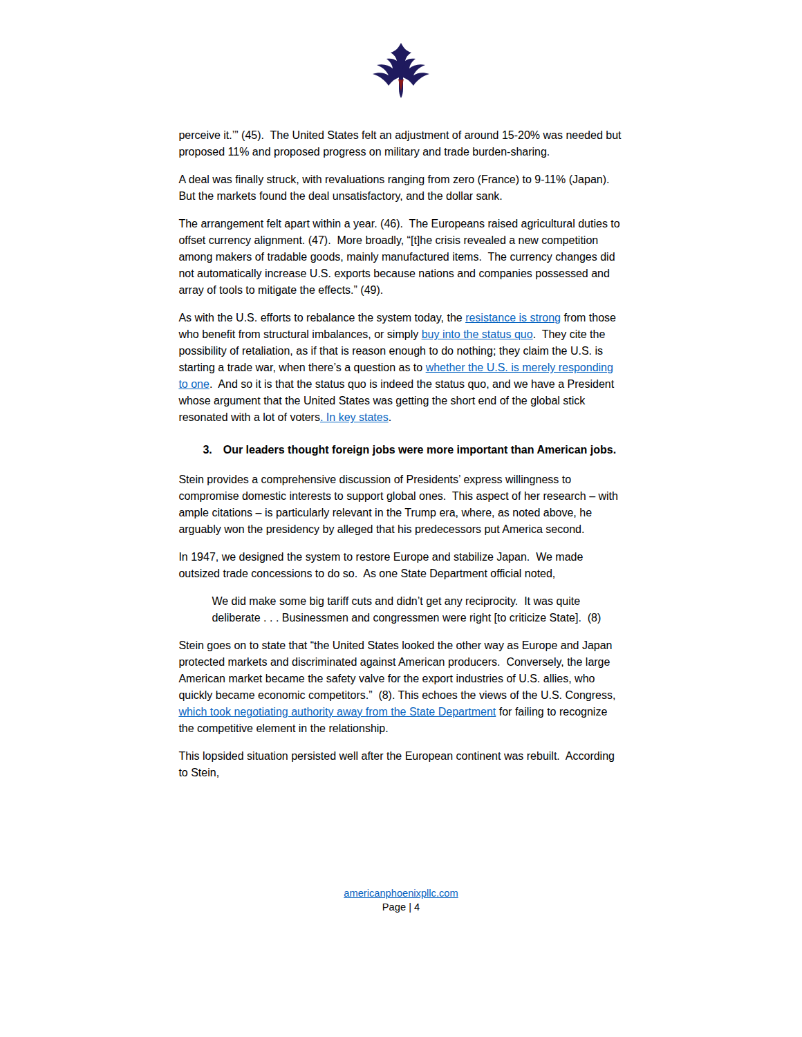perceive it.’” (45). The United States felt an adjustment of around 15-20% was needed but proposed 11% and proposed progress on military and trade burden-sharing.
A deal was finally struck, with revaluations ranging from zero (France) to 9-11% (Japan). But the markets found the deal unsatisfactory, and the dollar sank.
The arrangement felt apart within a year. (46). The Europeans raised agricultural duties to offset currency alignment. (47). More broadly, “[t]he crisis revealed a new competition among makers of tradable goods, mainly manufactured items. The currency changes did not automatically increase U.S. exports because nations and companies possessed and array of tools to mitigate the effects.” (49).
As with the U.S. efforts to rebalance the system today, the resistance is strong from those who benefit from structural imbalances, or simply buy into the status quo. They cite the possibility of retaliation, as if that is reason enough to do nothing; they claim the U.S. is starting a trade war, when there’s a question as to whether the U.S. is merely responding to one. And so it is that the status quo is indeed the status quo, and we have a President whose argument that the United States was getting the short end of the global stick resonated with a lot of voters. In key states.
Our leaders thought foreign jobs were more important than American jobs.
Stein provides a comprehensive discussion of Presidents’ express willingness to compromise domestic interests to support global ones. This aspect of her research – with ample citations – is particularly relevant in the Trump era, where, as noted above, he arguably won the presidency by alleged that his predecessors put America second.
In 1947, we designed the system to restore Europe and stabilize Japan. We made outsized trade concessions to do so. As one State Department official noted,
We did make some big tariff cuts and didn’t get any reciprocity. It was quite deliberate . . . Businessmen and congressmen were right [to criticize State]. (8)
Stein goes on to state that “the United States looked the other way as Europe and Japan protected markets and discriminated against American producers. Conversely, the large American market became the safety valve for the export industries of U.S. allies, who quickly became economic competitors.” (8). This echoes the views of the U.S. Congress, which took negotiating authority away from the State Department for failing to recognize the competitive element in the relationship.
This lopsided situation persisted well after the European continent was rebuilt. According to Stein,
americanphoenixpllc.com
Page | 4